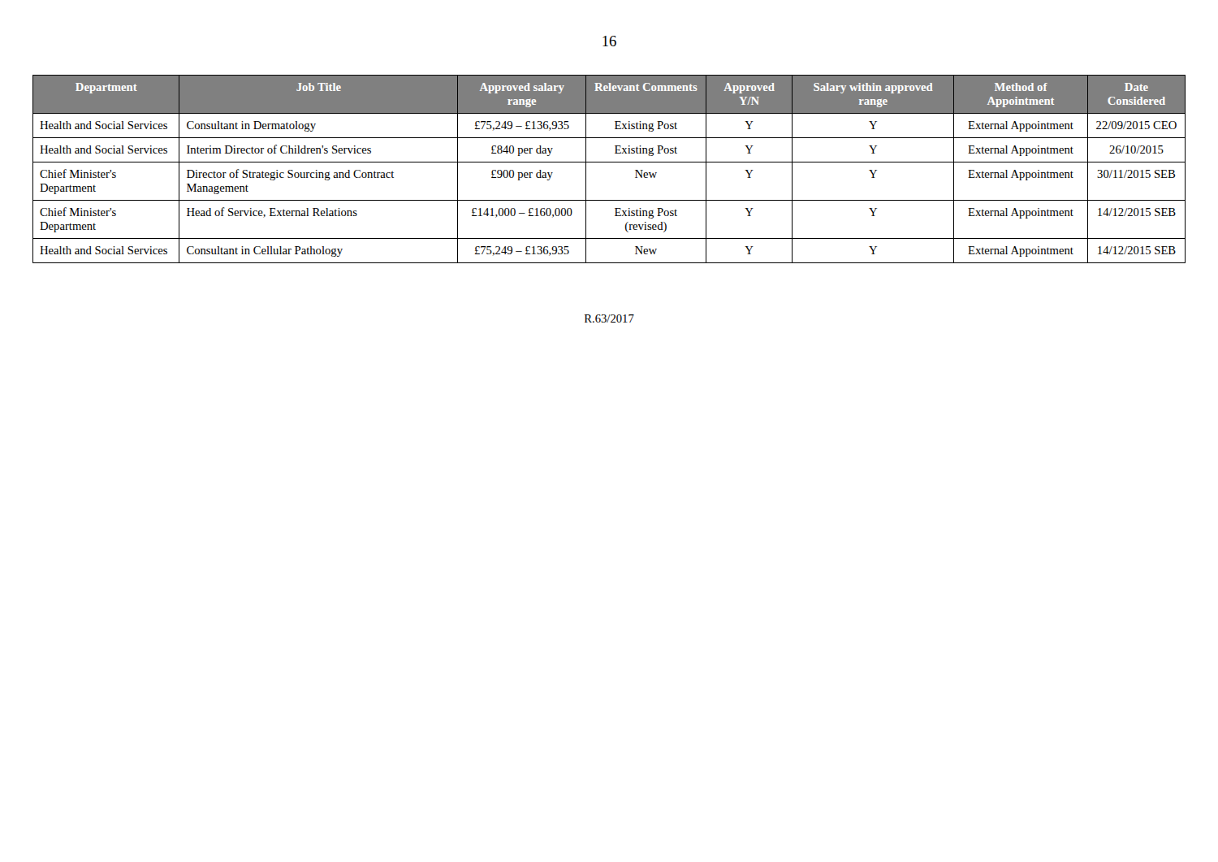16
| Department | Job Title | Approved salary range | Relevant Comments | Approved Y/N | Salary within approved range | Method of Appointment | Date Considered |
| --- | --- | --- | --- | --- | --- | --- | --- |
| Health and Social Services | Consultant in Dermatology | £75,249 – £136,935 | Existing Post | Y | Y | External Appointment | 22/09/2015 CEO |
| Health and Social Services | Interim Director of Children's Services | £840 per day | Existing Post | Y | Y | External Appointment | 26/10/2015 |
| Chief Minister's Department | Director of Strategic Sourcing and Contract Management | £900 per day | New | Y | Y | External Appointment | 30/11/2015 SEB |
| Chief Minister's Department | Head of Service, External Relations | £141,000 – £160,000 | Existing Post (revised) | Y | Y | External Appointment | 14/12/2015 SEB |
| Health and Social Services | Consultant in Cellular Pathology | £75,249 – £136,935 | New | Y | Y | External Appointment | 14/12/2015 SEB |
R.63/2017